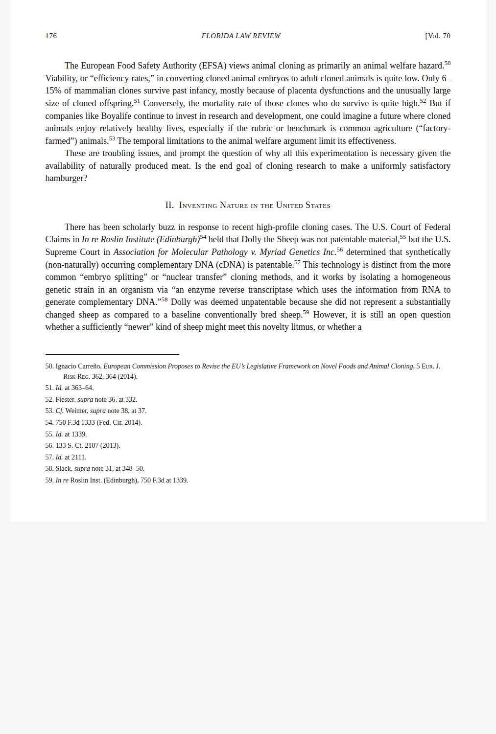176 FLORIDA LAW REVIEW [Vol. 70
The European Food Safety Authority (EFSA) views animal cloning as primarily an animal welfare hazard.50 Viability, or “efficiency rates,” in converting cloned animal embryos to adult cloned animals is quite low. Only 6–15% of mammalian clones survive past infancy, mostly because of placenta dysfunctions and the unusually large size of cloned offspring.51 Conversely, the mortality rate of those clones who do survive is quite high.52 But if companies like Boyalife continue to invest in research and development, one could imagine a future where cloned animals enjoy relatively healthy lives, especially if the rubric or benchmark is common agriculture (“factory-farmed”) animals.53 The temporal limitations to the animal welfare argument limit its effectiveness.
These are troubling issues, and prompt the question of why all this experimentation is necessary given the availability of naturally produced meat. Is the end goal of cloning research to make a uniformly satisfactory hamburger?
II. Inventing Nature in the United States
There has been scholarly buzz in response to recent high-profile cloning cases. The U.S. Court of Federal Claims in In re Roslin Institute (Edinburgh)54 held that Dolly the Sheep was not patentable material,55 but the U.S. Supreme Court in Association for Molecular Pathology v. Myriad Genetics Inc.56 determined that synthetically (non-naturally) occurring complementary DNA (cDNA) is patentable.57 This technology is distinct from the more common “embryo splitting” or “nuclear transfer” cloning methods, and it works by isolating a homogeneous genetic strain in an organism via “an enzyme reverse transcriptase which uses the information from RNA to generate complementary DNA.”58 Dolly was deemed unpatentable because she did not represent a substantially changed sheep as compared to a baseline conventionally bred sheep.59 However, it is still an open question whether a sufficiently “newer” kind of sheep might meet this novelty litmus, or whether a
Ignacio Carreño, European Commission Proposes to Revise the EU’s Legislative Framework on Novel Foods and Animal Cloning, 5 Eur. J. Risk Reg. 362, 364 (2014).
Id. at 363–64.
Fiester, supra note 36, at 332.
Cf. Weimer, supra note 38, at 37.
750 F.3d 1333 (Fed. Cir. 2014).
Id. at 1339.
133 S. Ct. 2107 (2013).
Id. at 2111.
Slack, supra note 31, at 348–50.
In re Roslin Inst. (Edinburgh), 750 F.3d at 1339.